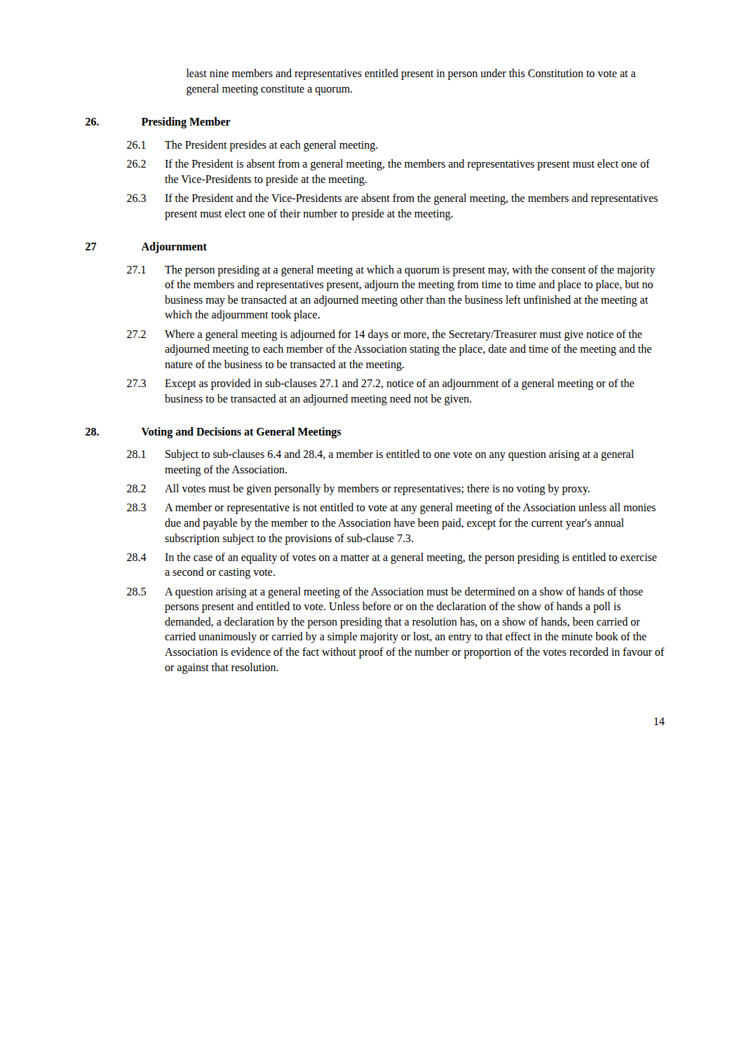least nine members and representatives entitled present in person under this Constitution to vote at a general meeting constitute a quorum.
26. Presiding Member
26.1 The President presides at each general meeting.
26.2 If the President is absent from a general meeting, the members and representatives present must elect one of the Vice-Presidents to preside at the meeting.
26.3 If the President and the Vice-Presidents are absent from the general meeting, the members and representatives present must elect one of their number to preside at the meeting.
27 Adjournment
27.1 The person presiding at a general meeting at which a quorum is present may, with the consent of the majority of the members and representatives present, adjourn the meeting from time to time and place to place, but no business may be transacted at an adjourned meeting other than the business left unfinished at the meeting at which the adjournment took place.
27.2 Where a general meeting is adjourned for 14 days or more, the Secretary/Treasurer must give notice of the adjourned meeting to each member of the Association stating the place, date and time of the meeting and the nature of the business to be transacted at the meeting.
27.3 Except as provided in sub-clauses 27.1 and 27.2, notice of an adjournment of a general meeting or of the business to be transacted at an adjourned meeting need not be given.
28. Voting and Decisions at General Meetings
28.1 Subject to sub-clauses 6.4 and 28.4, a member is entitled to one vote on any question arising at a general meeting of the Association.
28.2 All votes must be given personally by members or representatives; there is no voting by proxy.
28.3 A member or representative is not entitled to vote at any general meeting of the Association unless all monies due and payable by the member to the Association have been paid, except for the current year's annual subscription subject to the provisions of sub-clause 7.3.
28.4 In the case of an equality of votes on a matter at a general meeting, the person presiding is entitled to exercise a second or casting vote.
28.5 A question arising at a general meeting of the Association must be determined on a show of hands of those persons present and entitled to vote. Unless before or on the declaration of the show of hands a poll is demanded, a declaration by the person presiding that a resolution has, on a show of hands, been carried or carried unanimously or carried by a simple majority or lost, an entry to that effect in the minute book of the Association is evidence of the fact without proof of the number or proportion of the votes recorded in favour of or against that resolution.
14